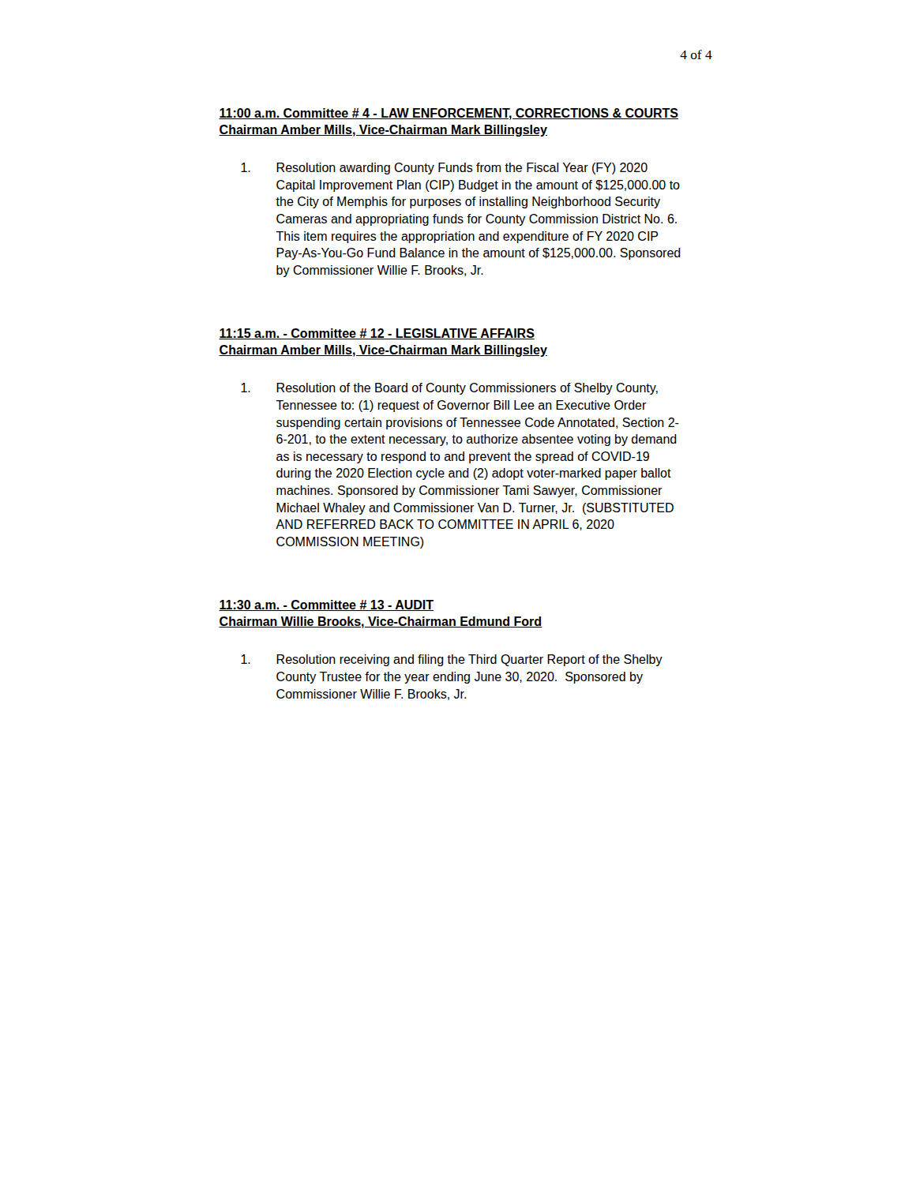4 of 4
11:00 a.m. Committee # 4 - LAW ENFORCEMENT, CORRECTIONS & COURTS Chairman Amber Mills, Vice-Chairman Mark Billingsley
1.
Resolution awarding County Funds from the Fiscal Year (FY) 2020 Capital Improvement Plan (CIP) Budget in the amount of $125,000.00 to the City of Memphis for purposes of installing Neighborhood Security Cameras and appropriating funds for County Commission District No. 6. This item requires the appropriation and expenditure of FY 2020 CIP Pay-As-You-Go Fund Balance in the amount of $125,000.00. Sponsored by Commissioner Willie F. Brooks, Jr.
11:15 a.m. - Committee # 12 - LEGISLATIVE AFFAIRS Chairman Amber Mills, Vice-Chairman Mark Billingsley
1.
Resolution of the Board of County Commissioners of Shelby County, Tennessee to: (1) request of Governor Bill Lee an Executive Order suspending certain provisions of Tennessee Code Annotated, Section 2-6-201, to the extent necessary, to authorize absentee voting by demand as is necessary to respond to and prevent the spread of COVID-19 during the 2020 Election cycle and (2) adopt voter-marked paper ballot machines. Sponsored by Commissioner Tami Sawyer, Commissioner Michael Whaley and Commissioner Van D. Turner, Jr. (SUBSTITUTED AND REFERRED BACK TO COMMITTEE IN APRIL 6, 2020 COMMISSION MEETING)
11:30 a.m. - Committee # 13 - AUDIT Chairman Willie Brooks, Vice-Chairman Edmund Ford
1.
Resolution receiving and filing the Third Quarter Report of the Shelby County Trustee for the year ending June 30, 2020. Sponsored by Commissioner Willie F. Brooks, Jr.